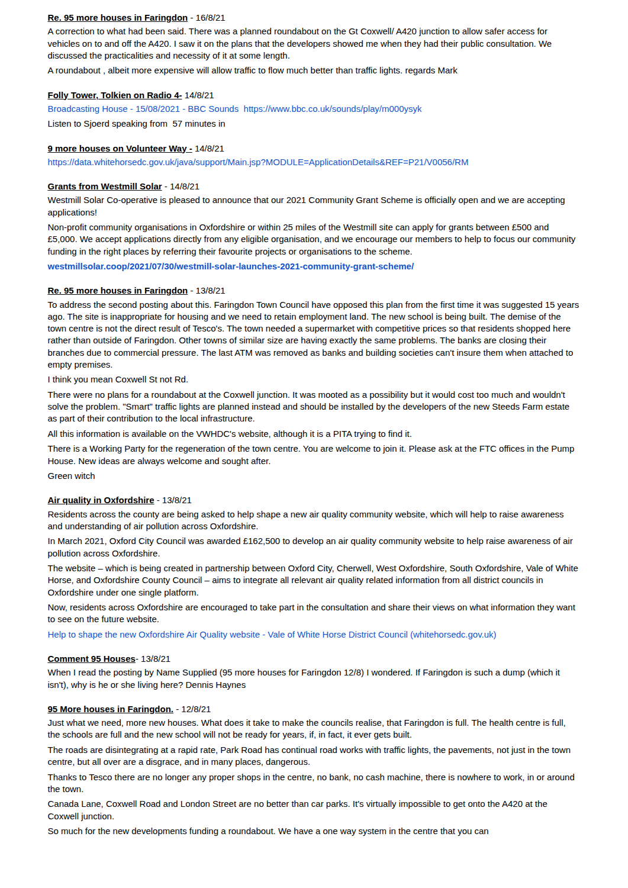Re. 95 more houses in Faringdon
- 16/8/21
A correction to what had been said. There was a planned roundabout on the Gt Coxwell/ A420 junction to allow safer access for vehicles on to and off the A420. I saw it on the plans that the developers showed me when they had their public consultation. We discussed the practicalities and necessity of it at some length.
A roundabout , albeit more expensive will allow traffic to flow much better than traffic lights. regards Mark
Folly Tower, Tolkien on Radio 4-
14/8/21
Broadcasting House - 15/08/2021 - BBC Sounds https://www.bbc.co.uk/sounds/play/m000ysyk
Listen to Sjoerd speaking from 57 minutes in
9 more houses on Volunteer Way -
14/8/21
https://data.whitehorsedc.gov.uk/java/support/Main.jsp?MODULE=ApplicationDetails&REF=P21/V0056/RM
Grants from Westmill Solar
- 14/8/21
Westmill Solar Co-operative is pleased to announce that our 2021 Community Grant Scheme is officially open and we are accepting applications!
Non-profit community organisations in Oxfordshire or within 25 miles of the Westmill site can apply for grants between £500 and £5,000. We accept applications directly from any eligible organisation, and we encourage our members to help to focus our community funding in the right places by referring their favourite projects or organisations to the scheme.
westmillsolar.coop/2021/07/30/westmill-solar-launches-2021-community-grant-scheme/
Re. 95 more houses in Faringdon
- 13/8/21
To address the second posting about this. Faringdon Town Council have opposed this plan from the first time it was suggested 15 years ago. The site is inappropriate for housing and we need to retain employment land. The new school is being built. The demise of the town centre is not the direct result of Tesco's. The town needed a supermarket with competitive prices so that residents shopped here rather than outside of Faringdon. Other towns of similar size are having exactly the same problems. The banks are closing their branches due to commercial pressure. The last ATM was removed as banks and building societies can't insure them when attached to empty premises.
I think you mean Coxwell St not Rd.
There were no plans for a roundabout at the Coxwell junction. It was mooted as a possibility but it would cost too much and wouldn't solve the problem. "Smart" traffic lights are planned instead and should be installed by the developers of the new Steeds Farm estate as part of their contribution to the local infrastructure.
All this information is available on the VWHDC's website, although it is a PITA trying to find it.
There is a Working Party for the regeneration of the town centre. You are welcome to join it. Please ask at the FTC offices in the Pump House. New ideas are always welcome and sought after.
Green witch
Air quality in Oxfordshire
- 13/8/21
Residents across the county are being asked to help shape a new air quality community website, which will help to raise awareness and understanding of air pollution across Oxfordshire.
In March 2021, Oxford City Council was awarded £162,500 to develop an air quality community website to help raise awareness of air pollution across Oxfordshire.
The website – which is being created in partnership between Oxford City, Cherwell, West Oxfordshire, South Oxfordshire, Vale of White Horse, and Oxfordshire County Council – aims to integrate all relevant air quality related information from all district councils in Oxfordshire under one single platform.
Now, residents across Oxfordshire are encouraged to take part in the consultation and share their views on what information they want to see on the future website.
Help to shape the new Oxfordshire Air Quality website - Vale of White Horse District Council (whitehorsedc.gov.uk)
Comment 95 Houses
- 13/8/21
When I read the posting by Name Supplied (95 more houses for Faringdon 12/8) I wondered. If Faringdon is such a dump (which it isn't), why is he or she living here? Dennis Haynes
95 More houses in Faringdon.
- 12/8/21
Just what we need, more new houses. What does it take to make the councils realise, that Faringdon is full. The health centre is full, the schools are full and the new school will not be ready for years, if, in fact, it ever gets built.
The roads are disintegrating at a rapid rate, Park Road has continual road works with traffic lights, the pavements, not just in the town centre, but all over are a disgrace, and in many places, dangerous.
Thanks to Tesco there are no longer any proper shops in the centre, no bank, no cash machine, there is nowhere to work, in or around the town.
Canada Lane, Coxwell Road and London Street are no better than car parks. It's virtually impossible to get onto the A420 at the Coxwell junction.
So much for the new developments funding a roundabout. We have a one way system in the centre that you can